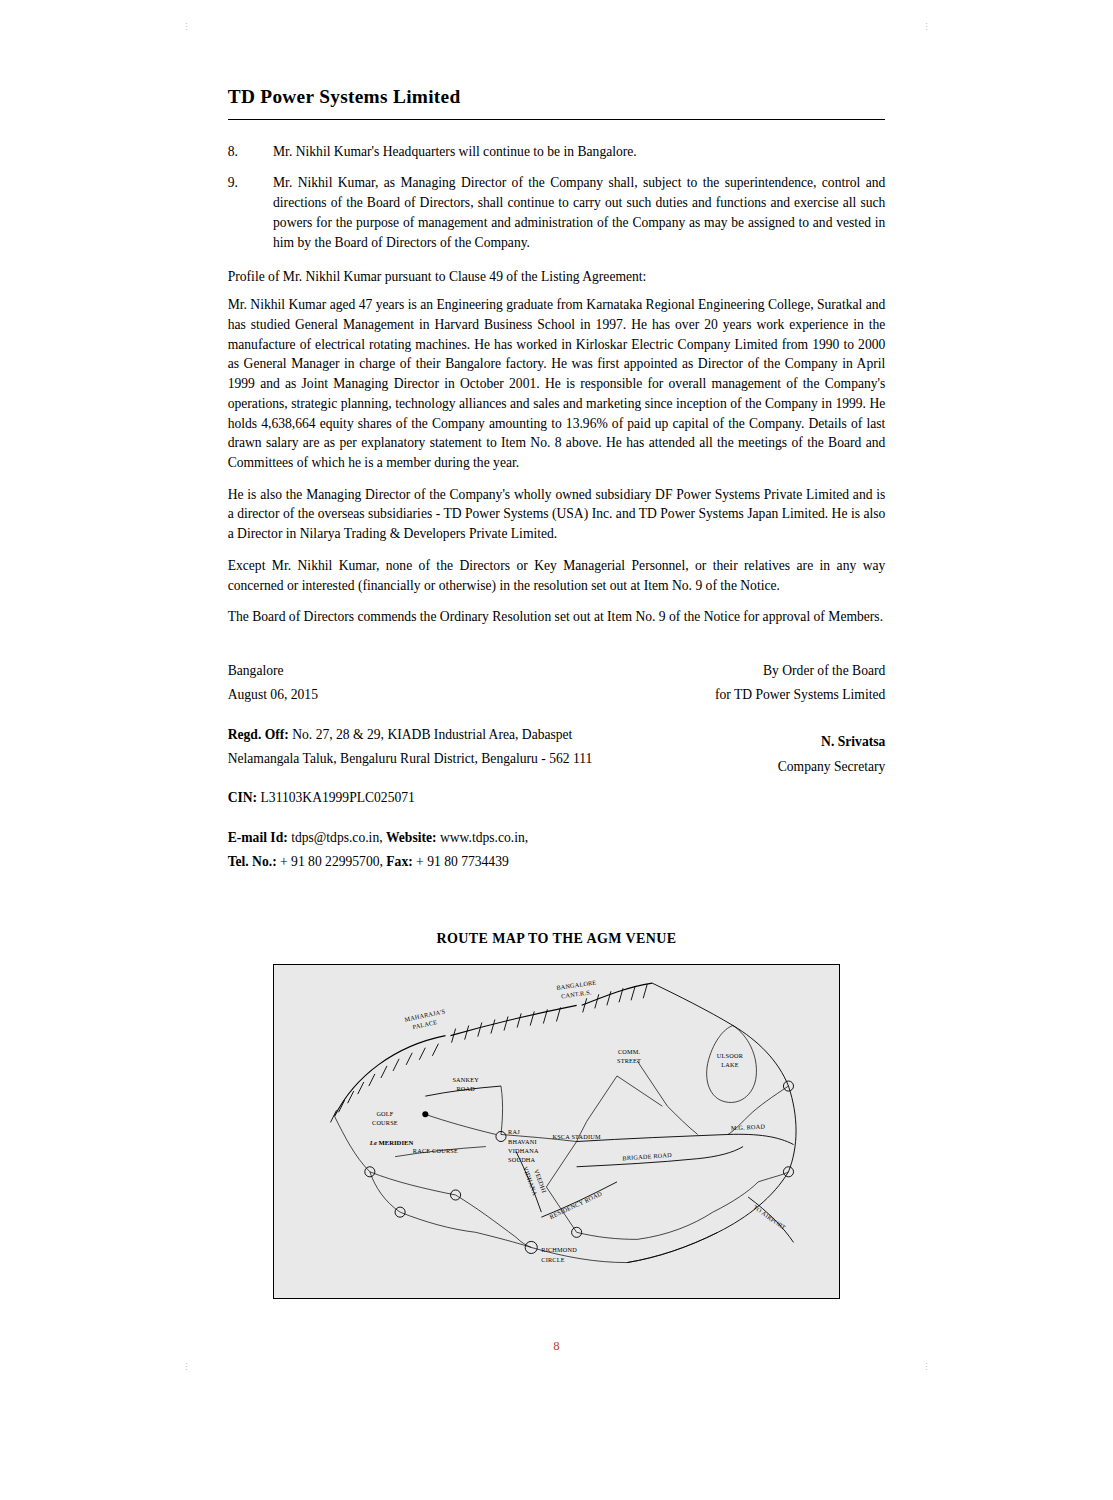⋮
⋮
⋮
⋮
TD Power Systems Limited
8. Mr. Nikhil Kumar's Headquarters will continue to be in Bangalore.
9. Mr. Nikhil Kumar, as Managing Director of the Company shall, subject to the superintendence, control and directions of the Board of Directors, shall continue to carry out such duties and functions and exercise all such powers for the purpose of management and administration of the Company as may be assigned to and vested in him by the Board of Directors of the Company.
Profile of Mr. Nikhil Kumar pursuant to Clause 49 of the Listing Agreement:
Mr. Nikhil Kumar aged 47 years is an Engineering graduate from Karnataka Regional Engineering College, Suratkal and has studied General Management in Harvard Business School in 1997. He has over 20 years work experience in the manufacture of electrical rotating machines. He has worked in Kirloskar Electric Company Limited from 1990 to 2000 as General Manager in charge of their Bangalore factory. He was first appointed as Director of the Company in April 1999 and as Joint Managing Director in October 2001. He is responsible for overall management of the Company's operations, strategic planning, technology alliances and sales and marketing since inception of the Company in 1999. He holds 4,638,664 equity shares of the Company amounting to 13.96% of paid up capital of the Company. Details of last drawn salary are as per explanatory statement to Item No. 8 above. He has attended all the meetings of the Board and Committees of which he is a member during the year.
He is also the Managing Director of the Company's wholly owned subsidiary DF Power Systems Private Limited and is a director of the overseas subsidiaries - TD Power Systems (USA) Inc. and TD Power Systems Japan Limited. He is also a Director in Nilarya Trading & Developers Private Limited.
Except Mr. Nikhil Kumar, none of the Directors or Key Managerial Personnel, or their relatives are in any way concerned or interested (financially or otherwise) in the resolution set out at Item No. 9 of the Notice.
The Board of Directors commends the Ordinary Resolution set out at Item No. 9 of the Notice for approval of Members.
Bangalore
August 06, 2015
Regd. Off: No. 27, 28 & 29, KIADB Industrial Area, Dabaspet
Nelamangala Taluk, Bengaluru Rural District, Bengaluru - 562 111
CIN: L31103KA1999PLC025071
E-mail Id: tdps@tdps.co.in, Website: www.tdps.co.in,
Tel. No.: + 91 80 22995700, Fax: + 91 80 7734439
By Order of the Board
for TD Power Systems Limited
N. Srivatsa
Company Secretary
ROUTE MAP TO THE AGM VENUE
ULSOOR LAKE COMM. STREET M.G. ROAD BRIGADE ROAD KSCA STADIUM SANKEY ROAD GOLF COURSE Le MERIDIEN MAHARAJA'S PALACE BANGALORE CANT.R.S. RAJ BHAVANI VIDHANA SOUDHA VIDHANA VEEDHI RACE COURSE RESIDENCY ROAD RICHMOND CIRCLE TO AIRPORT
8